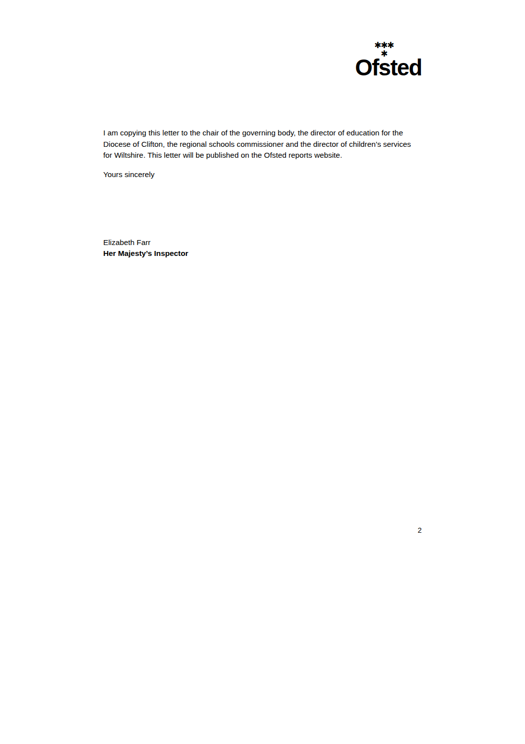✱✱✱
✱
Ofsted
I am copying this letter to the chair of the governing body, the director of education for the Diocese of Clifton, the regional schools commissioner and the director of children’s services for Wiltshire. This letter will be published on the Ofsted reports website.
Yours sincerely
Elizabeth Farr
Her Majesty’s Inspector
2